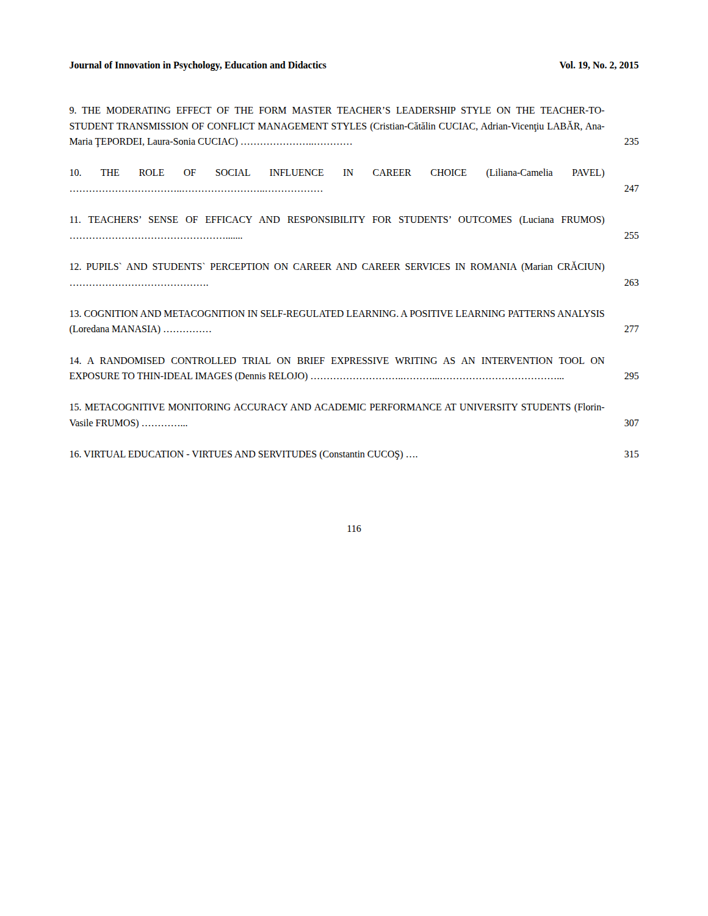Journal of Innovation in Psychology, Education and Didactics Vol. 19, No. 2, 2015
9. THE MODERATING EFFECT OF THE FORM MASTER TEACHER’S LEADERSHIP STYLE ON THE TEACHER-TO-STUDENT TRANSMISSION OF CONFLICT MANAGEMENT STYLES (Cristian-Cătălin CUCIAC, Adrian-Vicenţiu LABĂR, Ana-Maria ŢEPORDEI, Laura-Sonia CUCIAC) …………………..………… 235
10. THE ROLE OF SOCIAL INFLUENCE IN CAREER CHOICE (Liliana-Camelia PAVEL) ……………………………..……………………..……………… 247
11. TEACHERS’ SENSE OF EFFICACY AND RESPONSIBILITY FOR STUDENTS’ OUTCOMES (Luciana FRUMOS) …………………………………………....... 255
12. PUPILS` AND STUDENTS` PERCEPTION ON CAREER AND CAREER SERVICES IN ROMANIA (Marian CRĂCIUN) ……………………………………. 263
13. COGNITION AND METACOGNITION IN SELF-REGULATED LEARNING. A POSITIVE LEARNING PATTERNS ANALYSIS (Loredana MANASIA) …………… 277
14. A RANDOMISED CONTROLLED TRIAL ON BRIEF EXPRESSIVE WRITING AS AN INTERVENTION TOOL ON EXPOSURE TO THIN-IDEAL IMAGES (Dennis RELOJO) ………………………..………...………………………………... 295
15. METACOGNITIVE MONITORING ACCURACY AND ACADEMIC PERFORMANCE AT UNIVERSITY STUDENTS (Florin-Vasile FRUMOS) …………... 307
16. VIRTUAL EDUCATION - VIRTUES AND SERVITUDES (Constantin CUCOŞ) …. 315
116